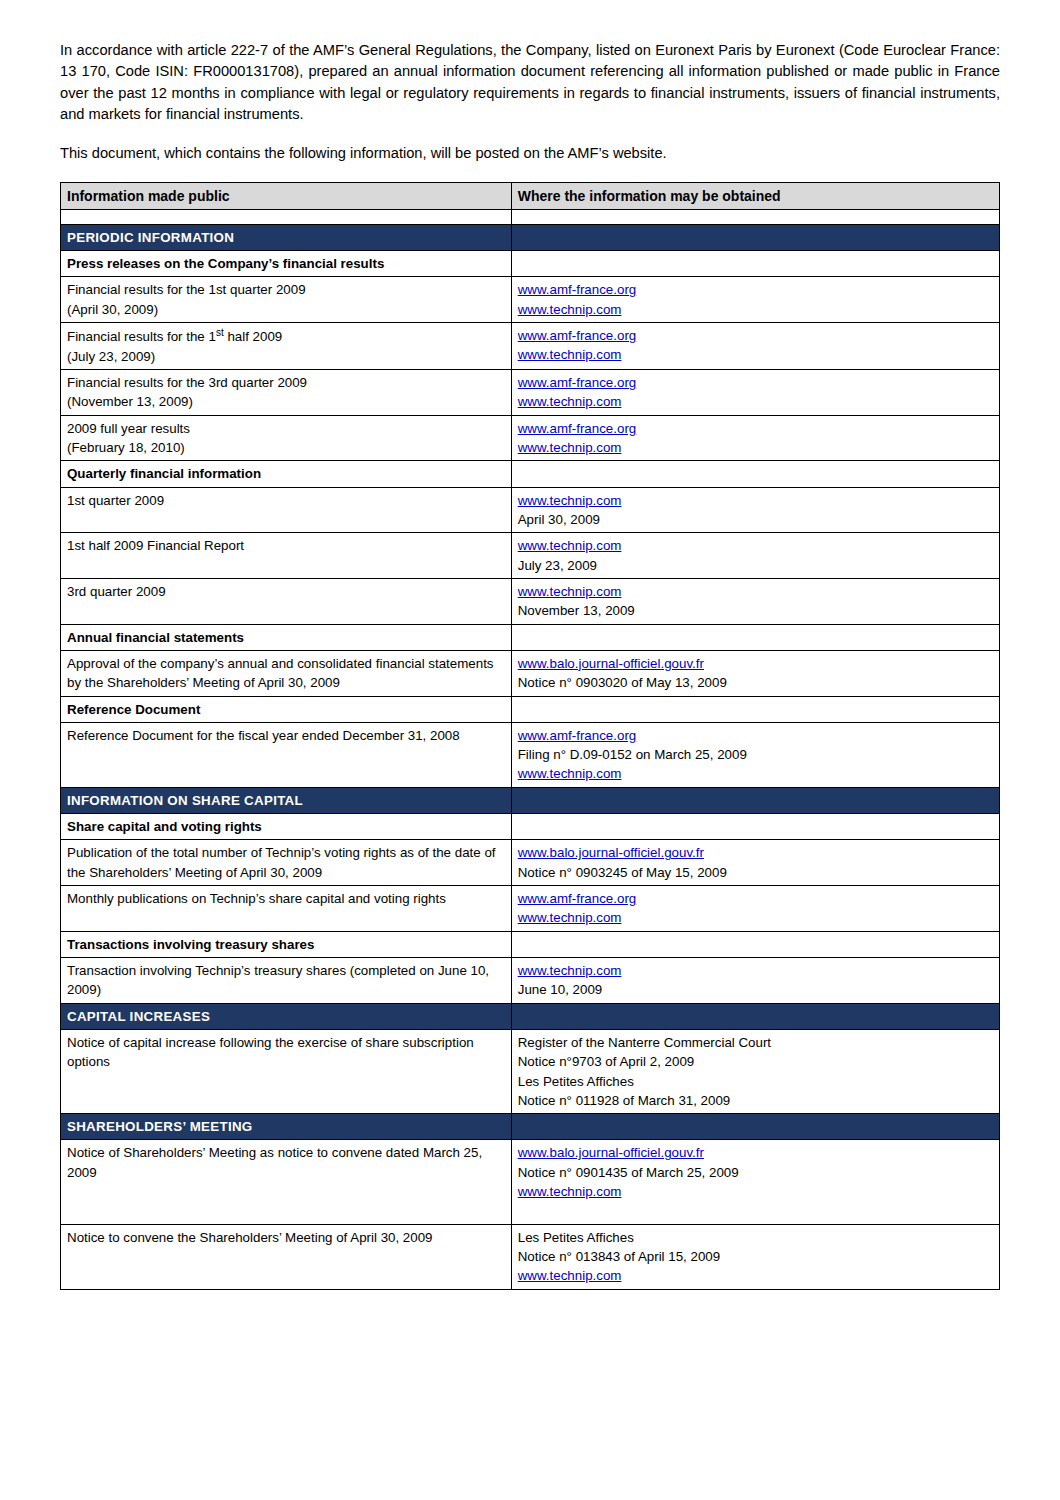In accordance with article 222-7 of the AMF’s General Regulations, the Company, listed on Euronext Paris by Euronext (Code Euroclear France: 13 170, Code ISIN: FR0000131708), prepared an annual information document referencing all information published or made public in France over the past 12 months in compliance with legal or regulatory requirements in regards to financial instruments, issuers of financial instruments, and markets for financial instruments.
This document, which contains the following information, will be posted on the AMF’s website.
| Information made public | Where the information may be obtained |
| --- | --- |
| PERIODIC INFORMATION | |
| Press releases on the Company’s financial results | |
| Financial results for the 1st quarter 2009 (April 30, 2009) | www.amf-france.org www.technip.com |
| Financial results for the 1 st half 2009 (July 23, 2009) | www.amf-france.org www.technip.com |
| Financial results for the 3rd quarter 2009 (November 13, 2009) | www.amf-france.org www.technip.com |
| 2009 full year results (February 18, 2010) | www.amf-france.org www.technip.com |
| Quarterly financial information | |
| 1st quarter 2009 | www.technip.com April 30, 2009 |
| 1st half 2009 Financial Report | www.technip.com July 23, 2009 |
| 3rd quarter 2009 | www.technip.com November 13, 2009 |
| Annual financial statements | |
| Approval of the company’s annual and consolidated financial statements by the Shareholders’ Meeting of April 30, 2009 | www.balo.journal-officiel.gouv.fr Notice n° 0903020 of May 13, 2009 |
| Reference Document | |
| Reference Document for the fiscal year ended December 31, 2008 | www.amf-france.org Filing n° D.09-0152 on March 25, 2009 www.technip.com |
| INFORMATION ON SHARE CAPITAL | |
| Share capital and voting rights | |
| Publication of the total number of Technip’s voting rights as of the date of the Shareholders’ Meeting of April 30, 2009 | www.balo.journal-officiel.gouv.fr Notice n° 0903245 of May 15, 2009 |
| Monthly publications on Technip’s share capital and voting rights | www.amf-france.org www.technip.com |
| Transactions involving treasury shares | |
| Transaction involving Technip’s treasury shares (completed on June 10, 2009) | www.technip.com June 10, 2009 |
| CAPITAL INCREASES | |
| Notice of capital increase following the exercise of share subscription options | Register of the Nanterre Commercial Court Notice n°9703 of April 2, 2009 Les Petites Affiches Notice n° 011928 of March 31, 2009 |
| SHAREHOLDERS’ MEETING | |
| Notice of Shareholders’ Meeting as notice to convene dated March 25, 2009 | www.balo.journal-officiel.gouv.fr Notice n° 0901435 of March 25, 2009 www.technip.com |
| Notice to convene the Shareholders’ Meeting of April 30, 2009 | Les Petites Affiches Notice n° 013843 of April 15, 2009 www.technip.com |